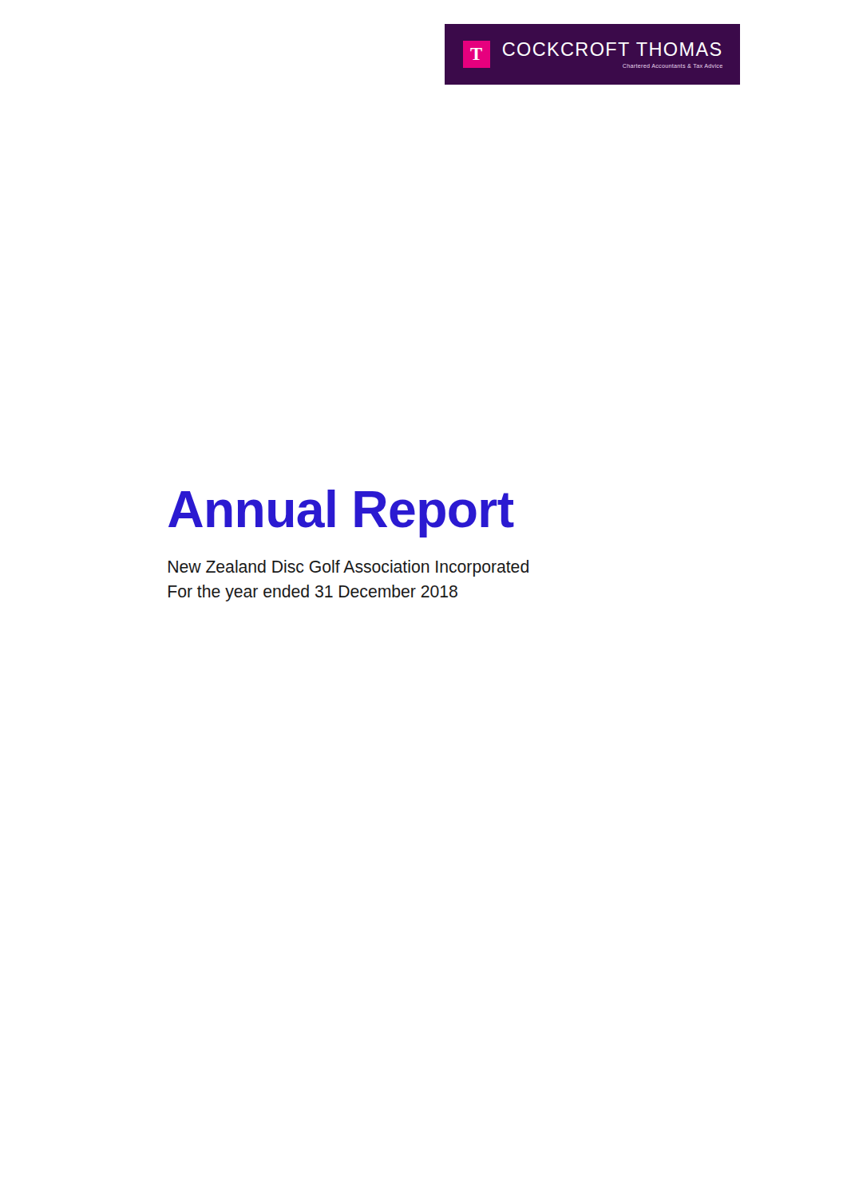T
COCKCROFT THOMAS
Chartered Accountants & Tax Advice
Annual Report
New Zealand Disc Golf Association Incorporated For the year ended 31 December 2018